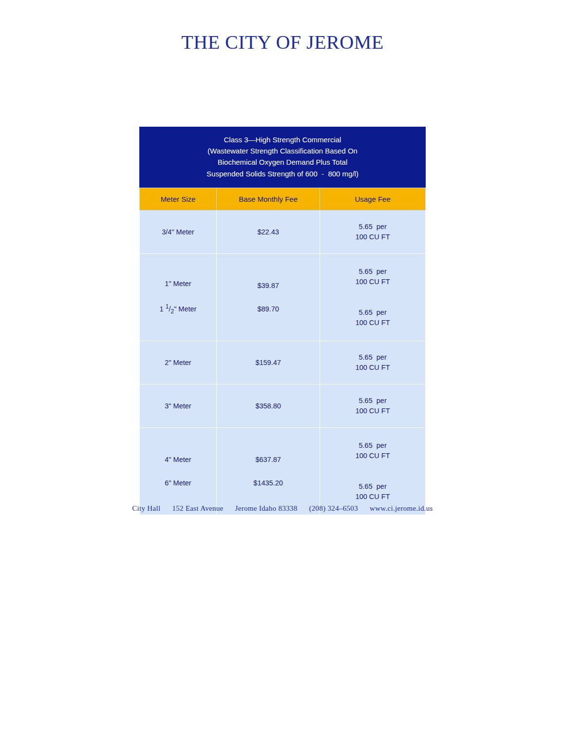THE CITY OF JEROME
Class 3—High Strength Commercial (Wastewater Strength Classification Based On Biochemical Oxygen Demand Plus Total Suspended Solids Strength of 600 - 800 mg/l)
| Meter Size | Base Monthly Fee | Usage Fee |
| --- | --- | --- |
| 3/4" Meter | $22.43 | 5.65 per 100 CU FT |
| 1" Meter 1 1 / 2 " Meter | $39.87 $89.70 | 5.65 per 100 CU FT 5.65 per 100 CU FT |
| 2" Meter | $159.47 | 5.65 per 100 CU FT |
| 3" Meter | $358.80 | 5.65 per 100 CU FT |
| 4" Meter 6" Meter | $637.87 $1435.20 | 5.65 per 100 CU FT 5.65 per 100 CU FT |
City Hall 152 East Avenue Jerome Idaho 83338 (208) 324–6503 www.ci.jerome.id.us